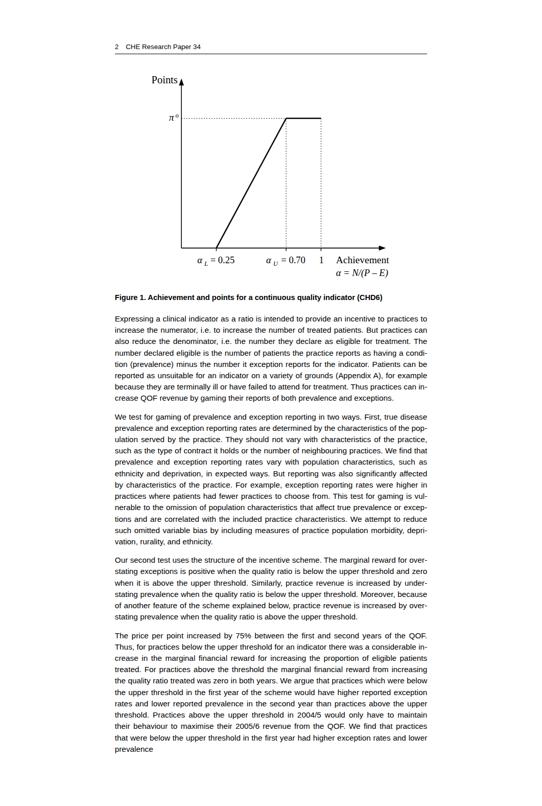2 CHE Research Paper 34
Points π o α L = 0.25 α U = 0.70 1 Achievement α = N/(P – E)
Figure 1. Achievement and points for a continuous quality indicator (CHD6)
Expressing a clinical indicator as a ratio is intended to provide an incentive to practices to increase the numerator, i.e. to increase the number of treated patients. But practices can also reduce the denominator, i.e. the number they declare as eligible for treatment. The number declared eligible is the number of patients the practice reports as having a condition (prevalence) minus the number it exception reports for the indicator. Patients can be reported as unsuitable for an indicator on a variety of grounds (Appendix A), for example because they are terminally ill or have failed to attend for treatment. Thus practices can increase QOF revenue by gaming their reports of both prevalence and exceptions.
We test for gaming of prevalence and exception reporting in two ways. First, true disease prevalence and exception reporting rates are determined by the characteristics of the population served by the practice. They should not vary with characteristics of the practice, such as the type of contract it holds or the number of neighbouring practices. We find that prevalence and exception reporting rates vary with population characteristics, such as ethnicity and deprivation, in expected ways. But reporting was also significantly affected by characteristics of the practice. For example, exception reporting rates were higher in practices where patients had fewer practices to choose from. This test for gaming is vulnerable to the omission of population characteristics that affect true prevalence or exceptions and are correlated with the included practice characteristics. We attempt to reduce such omitted variable bias by including measures of practice population morbidity, deprivation, rurality, and ethnicity.
Our second test uses the structure of the incentive scheme. The marginal reward for overstating exceptions is positive when the quality ratio is below the upper threshold and zero when it is above the upper threshold. Similarly, practice revenue is increased by understating prevalence when the quality ratio is below the upper threshold. Moreover, because of another feature of the scheme explained below, practice revenue is increased by overstating prevalence when the quality ratio is above the upper threshold.
The price per point increased by 75% between the first and second years of the QOF. Thus, for practices below the upper threshold for an indicator there was a considerable increase in the marginal financial reward for increasing the proportion of eligible patients treated. For practices above the threshold the marginal financial reward from increasing the quality ratio treated was zero in both years. We argue that practices which were below the upper threshold in the first year of the scheme would have higher reported exception rates and lower reported prevalence in the second year than practices above the upper threshold. Practices above the upper threshold in 2004/5 would only have to maintain their behaviour to maximise their 2005/6 revenue from the QOF. We find that practices that were below the upper threshold in the first year had higher exception rates and lower prevalence